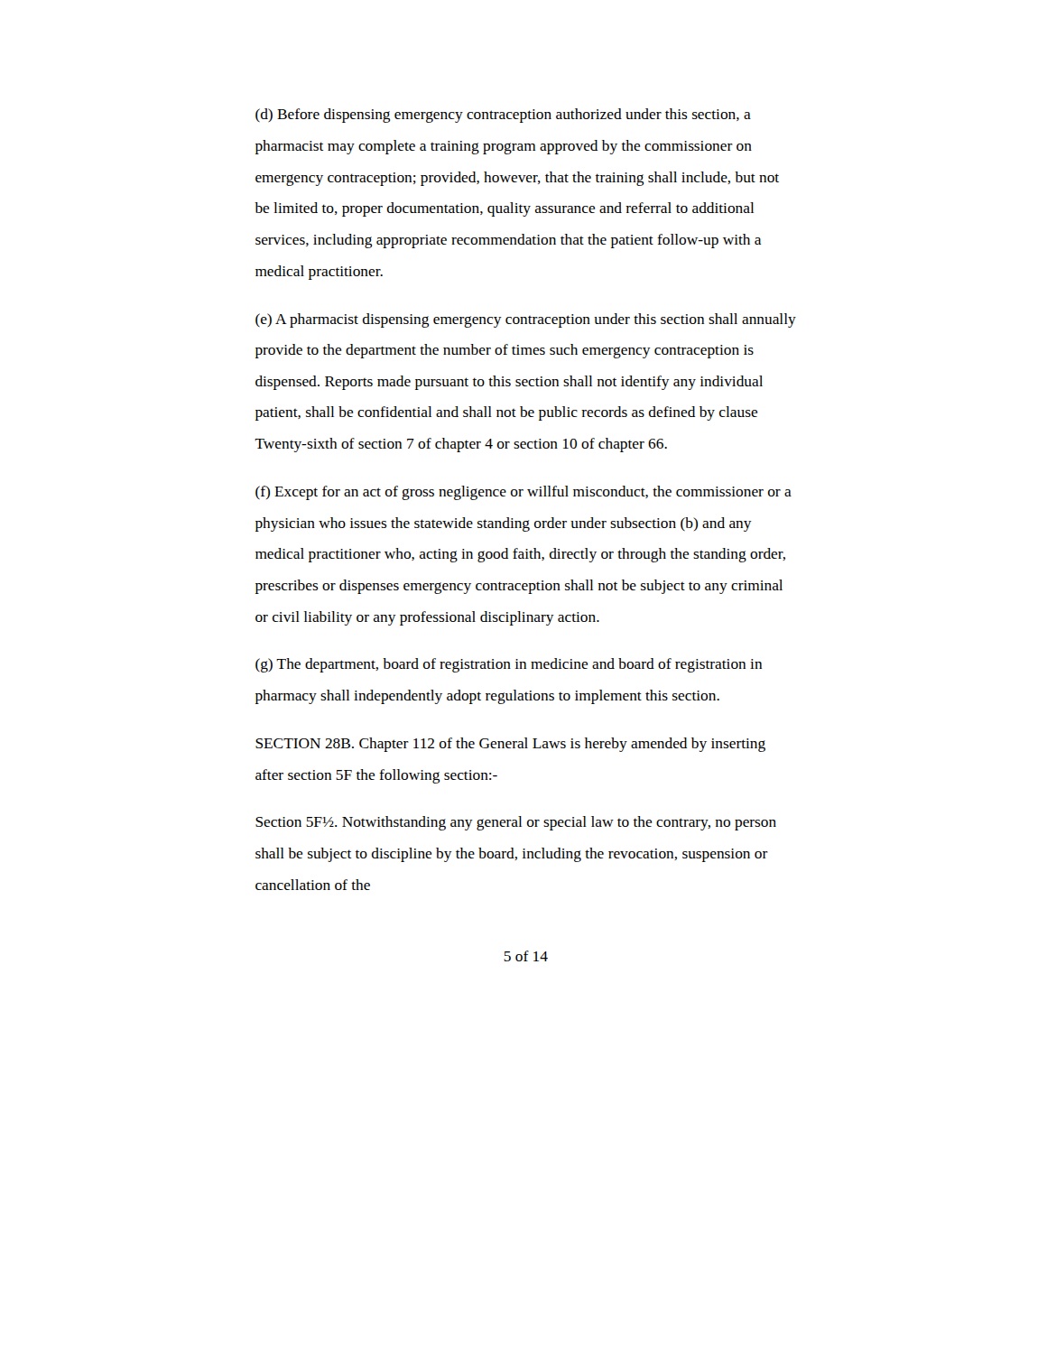(d) Before dispensing emergency contraception authorized under this section, a pharmacist may complete a training program approved by the commissioner on emergency contraception; provided, however, that the training shall include, but not be limited to, proper documentation, quality assurance and referral to additional services, including appropriate recommendation that the patient follow-up with a medical practitioner.
(e) A pharmacist dispensing emergency contraception under this section shall annually provide to the department the number of times such emergency contraception is dispensed. Reports made pursuant to this section shall not identify any individual patient, shall be confidential and shall not be public records as defined by clause Twenty-sixth of section 7 of chapter 4 or section 10 of chapter 66.
(f) Except for an act of gross negligence or willful misconduct, the commissioner or a physician who issues the statewide standing order under subsection (b) and any medical practitioner who, acting in good faith, directly or through the standing order, prescribes or dispenses emergency contraception shall not be subject to any criminal or civil liability or any professional disciplinary action.
(g) The department, board of registration in medicine and board of registration in pharmacy shall independently adopt regulations to implement this section.
SECTION 28B. Chapter 112 of the General Laws is hereby amended by inserting after section 5F the following section:-
Section 5F½. Notwithstanding any general or special law to the contrary, no person shall be subject to discipline by the board, including the revocation, suspension or cancellation of the
5 of 14